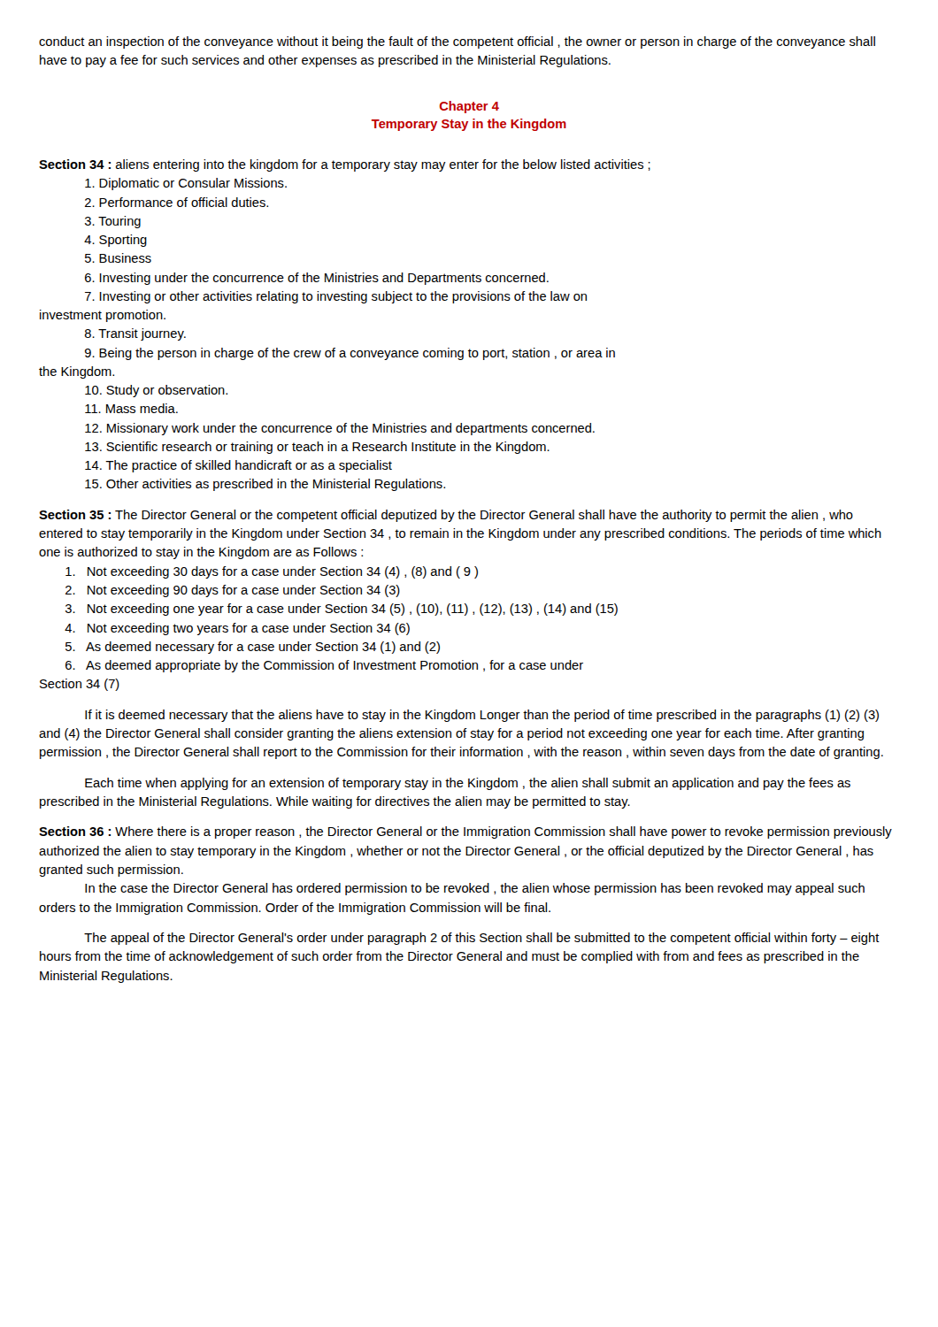conduct an inspection of the conveyance without it being the fault of the competent official , the owner or person in charge of the conveyance shall have to pay a fee for such services and other expenses as prescribed in the Ministerial Regulations.
Chapter 4
Temporary Stay in the Kingdom
Section 34 : aliens entering into the kingdom for a temporary stay may enter for the below listed activities ;
1. Diplomatic or Consular Missions.
2. Performance of official duties.
3. Touring
4. Sporting
5. Business
6. Investing under the concurrence of the Ministries and Departments concerned.
7. Investing or other activities relating to investing subject to the provisions of the law on
investment promotion.
8. Transit journey.
9. Being the person in charge of the crew of a conveyance coming to port, station , or area in
the Kingdom.
10. Study or observation.
11. Mass media.
12. Missionary work under the concurrence of the Ministries and departments concerned.
13. Scientific research or training or teach in a Research Institute in the Kingdom.
14. The practice of skilled handicraft or as a specialist
15. Other activities as prescribed in the Ministerial Regulations.
Section 35 : The Director General or the competent official deputized by the Director General shall have the authority to permit the alien , who entered to stay temporarily in the Kingdom under Section 34 , to remain in the Kingdom under any prescribed conditions. The periods of time which one is authorized to stay in the Kingdom are as Follows :
1. Not exceeding 30 days for a case under Section 34 (4) , (8) and ( 9 )
2. Not exceeding 90 days for a case under Section 34 (3)
3. Not exceeding one year for a case under Section 34 (5) , (10), (11) , (12), (13) , (14) and (15)
4. Not exceeding two years for a case under Section 34 (6)
5. As deemed necessary for a case under Section 34 (1) and (2)
6. As deemed appropriate by the Commission of Investment Promotion , for a case under
Section 34 (7)
If it is deemed necessary that the aliens have to stay in the Kingdom Longer than the period of time prescribed in the paragraphs (1) (2) (3) and (4) the Director General shall consider granting the aliens extension of stay for a period not exceeding one year for each time. After granting permission , the Director General shall report to the Commission for their information , with the reason , within seven days from the date of granting.
Each time when applying for an extension of temporary stay in the Kingdom , the alien shall submit an application and pay the fees as prescribed in the Ministerial Regulations. While waiting for directives the alien may be permitted to stay.
Section 36 : Where there is a proper reason , the Director General or the Immigration Commission shall have power to revoke permission previously authorized the alien to stay temporary in the Kingdom , whether or not the Director General , or the official deputized by the Director General , has granted such permission.
In the case the Director General has ordered permission to be revoked , the alien whose permission has been revoked may appeal such orders to the Immigration Commission. Order of the Immigration Commission will be final.
The appeal of the Director General's order under paragraph 2 of this Section shall be submitted to the competent official within forty – eight hours from the time of acknowledgement of such order from the Director General and must be complied with from and fees as prescribed in the Ministerial Regulations.